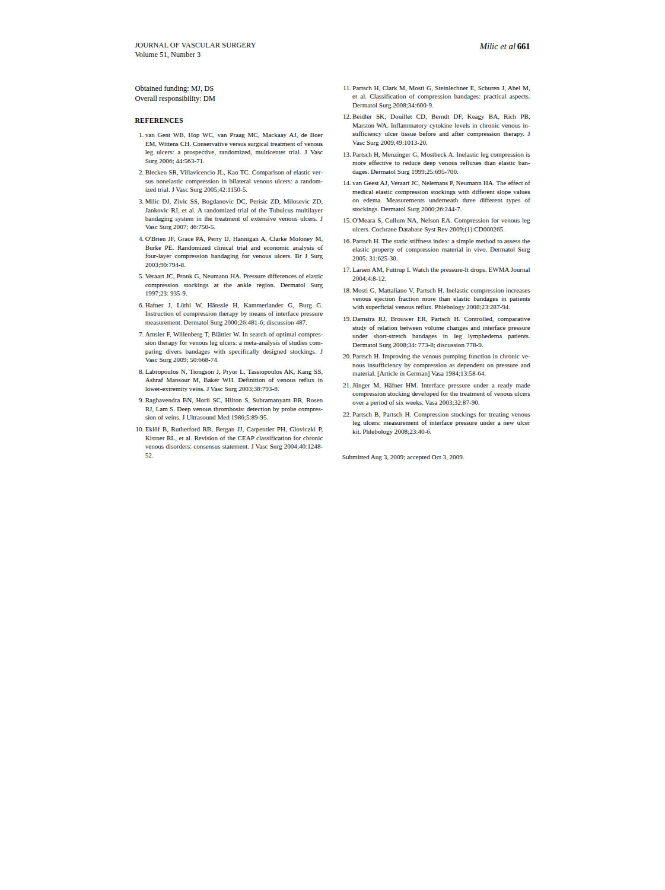Journal of Vascular Surgery
Volume 51, Number 3
Milic et al 661
Obtained funding: MJ, DS
Overall responsibility: DM
References
van Gent WB, Hop WC, van Praag MC, Mackaay AJ, de Boer EM, Wittens CH. Conservative versus surgical treatment of venous leg ulcers: a prospective, randomized, multicenter trial. J Vasc Surg 2006; 44:563-71.
Blecken SR, Villavicencio JL, Kao TC. Comparison of elastic versus nonelastic compression in bilateral venous ulcers: a randomized trial. J Vasc Surg 2005;42:1150-5.
Milic DJ, Zivic SS, Bogdanovic DC, Perisic ZD, Milosevic ZD, Jankovic RJ, et al. A randomized trial of the Tubulcus multilayer bandaging system in the treatment of extensive venous ulcers. J Vasc Surg 2007; 46:750-5.
O'Brien JF, Grace PA, Perry IJ, Hannigan A, Clarke Moloney M, Burke PE. Randomized clinical trial and economic analysis of four-layer compression bandaging for venous ulcers. Br J Surg 2003;90:794-8.
Veraart JC, Pronk G, Neumann HA. Pressure differences of elastic compression stockings at the ankle region. Dermatol Surg 1997;23: 935-9.
Hafner J, Lüthi W, Hänssle H, Kammerlander G, Burg G. Instruction of compression therapy by means of interface pressure measurement. Dermatol Surg 2000;26:481-6; discussion 487.
Amsler F, Willenberg T, Blättler W. In search of optimal compression therapy for venous leg ulcers: a meta-analysis of studies comparing divers bandages with specifically designed stockings. J Vasc Surg 2009; 50:668-74.
Labropoulos N, Tiongson J, Pryor L, Tassiopoulos AK, Kang SS, Ashraf Mansour M, Baker WH. Definition of venous reflux in lower-extremity veins. J Vasc Surg 2003;38:793-8.
Raghavendra BN, Horii SC, Hilton S, Subramanyam BR, Rosen RJ, Lam S. Deep venous thrombosis: detection by probe compression of veins. J Ultrasound Med 1986;5:89-95.
Eklöf B, Rutherford RB, Bergan JJ, Carpentier PH, Gloviczki P, Kistner RL, et al. Revision of the CEAP classification for chronic venous disorders: consensus statement. J Vasc Surg 2004;40:1248-52.
Partsch H, Clark M, Mosti G, Steinlechner E, Schuren J, Abel M, et al. Classification of compression bandages: practical aspects. Dermatol Surg 2008;34:600-9.
Beidler SK, Douillet CD, Berndt DF, Keagy BA, Rich PB, Marston WA. Inflammatory cytokine levels in chronic venous insufficiency ulcer tissue before and after compression therapy. J Vasc Surg 2009;49:1013-20.
Partsch H, Menzinger G, Mostbeck A. Inelastic leg compression is more effective to reduce deep venous refluxes than elastic bandages. Dermatol Surg 1999;25:695-700.
van Geest AJ, Veraart JC, Nelemans P, Neumann HA. The effect of medical elastic compression stockings with different slope values on edema. Measurements underneath three different types of stockings. Dermatol Surg 2000;26:244-7.
O'Meara S, Cullum NA, Nelson EA. Compression for venous leg ulcers. Cochrane Database Syst Rev 2009;(1):CD000265.
Partsch H. The static stiffness index: a simple method to assess the elastic property of compression material in vivo. Dermatol Surg 2005; 31:625-30.
Larsen AM, Futtrup I. Watch the pressure-It drops. EWMA Journal 2004;4:8-12.
Mosti G, Mattaliano V, Partsch H. Inelastic compression increases venous ejection fraction more than elastic bandages in patients with superficial venous reflux. Phlebology 2008;23:287-94.
Damstra RJ, Brouwer ER, Partsch H. Controlled, comparative study of relation between volume changes and interface pressure under short-stretch bandages in leg lymphedema patients. Dermatol Surg 2008;34: 773-8; discussion 778-9.
Partsch H. Improving the venous pumping function in chronic venous insufficiency by compression as dependent on pressure and material. [Article in German] Vasa 1984;13:58-64.
Jünger M, Häfner HM. Interface pressure under a ready made compression stocking developed for the treatment of venous ulcers over a period of six weeks. Vasa 2003;32:87-90.
Partsch B, Partsch H. Compression stockings for treating venous leg ulcers: measurement of interface pressure under a new ulcer kit. Phlebology 2008;23:40-6.
Submitted Aug 3, 2009; accepted Oct 3, 2009.